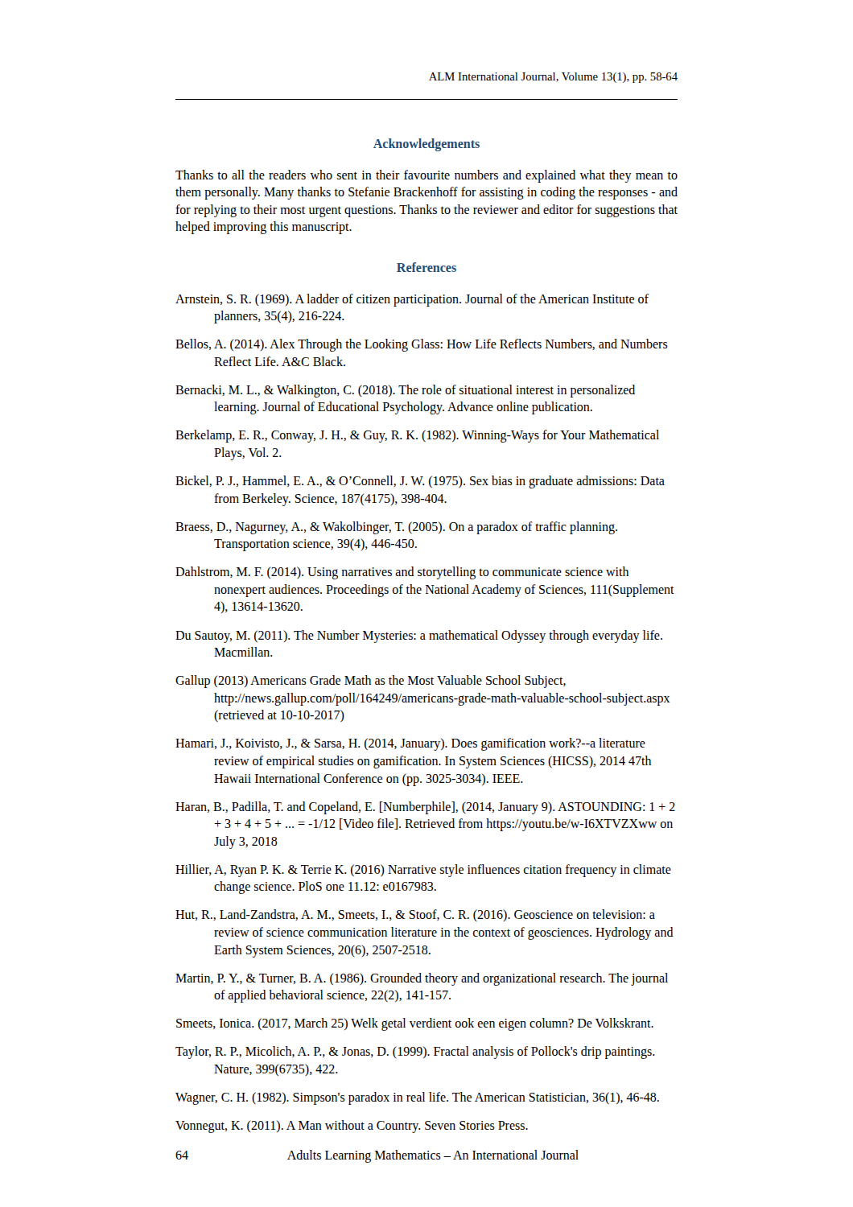ALM International Journal, Volume 13(1), pp. 58-64
Acknowledgements
Thanks to all the readers who sent in their favourite numbers and explained what they mean to them personally. Many thanks to Stefanie Brackenhoff for assisting in coding the responses - and for replying to their most urgent questions. Thanks to the reviewer and editor for suggestions that helped improving this manuscript.
References
Arnstein, S. R. (1969). A ladder of citizen participation. Journal of the American Institute of planners, 35(4), 216-224.
Bellos, A. (2014). Alex Through the Looking Glass: How Life Reflects Numbers, and Numbers Reflect Life. A&C Black.
Bernacki, M. L., & Walkington, C. (2018). The role of situational interest in personalized learning. Journal of Educational Psychology. Advance online publication.
Berkelamp, E. R., Conway, J. H., & Guy, R. K. (1982). Winning-Ways for Your Mathematical Plays, Vol. 2.
Bickel, P. J., Hammel, E. A., & O’Connell, J. W. (1975). Sex bias in graduate admissions: Data from Berkeley. Science, 187(4175), 398-404.
Braess, D., Nagurney, A., & Wakolbinger, T. (2005). On a paradox of traffic planning. Transportation science, 39(4), 446-450.
Dahlstrom, M. F. (2014). Using narratives and storytelling to communicate science with nonexpert audiences. Proceedings of the National Academy of Sciences, 111(Supplement 4), 13614-13620.
Du Sautoy, M. (2011). The Number Mysteries: a mathematical Odyssey through everyday life. Macmillan.
Gallup (2013) Americans Grade Math as the Most Valuable School Subject, http://news.gallup.com/poll/164249/americans-grade-math-valuable-school-subject.aspx (retrieved at 10-10-2017)
Hamari, J., Koivisto, J., & Sarsa, H. (2014, January). Does gamification work?--a literature review of empirical studies on gamification. In System Sciences (HICSS), 2014 47th Hawaii International Conference on (pp. 3025-3034). IEEE.
Haran, B., Padilla, T. and Copeland, E. [Numberphile], (2014, January 9). ASTOUNDING: 1 + 2 + 3 + 4 + 5 + ... = -1/12 [Video file]. Retrieved from https://youtu.be/w-I6XTVZXww on July 3, 2018
Hillier, A, Ryan P. K. & Terrie K. (2016) Narrative style influences citation frequency in climate change science. PloS one 11.12: e0167983.
Hut, R., Land-Zandstra, A. M., Smeets, I., & Stoof, C. R. (2016). Geoscience on television: a review of science communication literature in the context of geosciences. Hydrology and Earth System Sciences, 20(6), 2507-2518.
Martin, P. Y., & Turner, B. A. (1986). Grounded theory and organizational research. The journal of applied behavioral science, 22(2), 141-157.
Smeets, Ionica. (2017, March 25) Welk getal verdient ook een eigen column? De Volkskrant.
Taylor, R. P., Micolich, A. P., & Jonas, D. (1999). Fractal analysis of Pollock's drip paintings. Nature, 399(6735), 422.
Wagner, C. H. (1982). Simpson's paradox in real life. The American Statistician, 36(1), 46-48.
Vonnegut, K. (2011). A Man without a Country. Seven Stories Press.
64
Adults Learning Mathematics – An International Journal